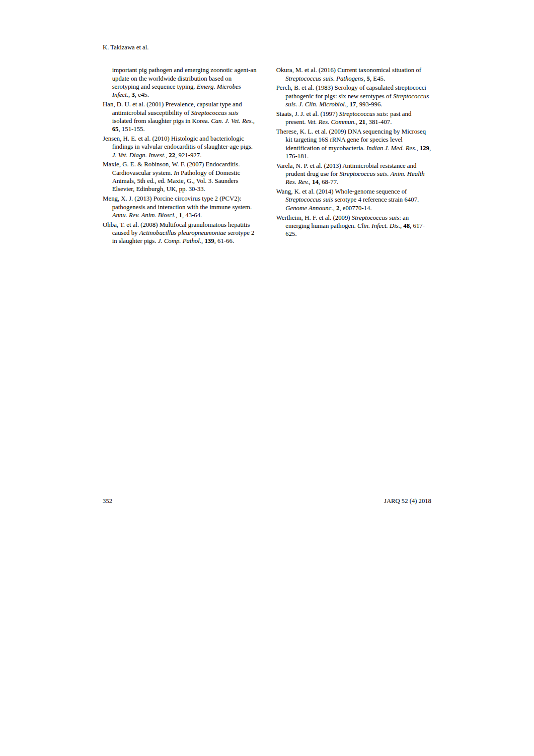K. Takizawa et al.
important pig pathogen and emerging zoonotic agent-an update on the worldwide distribution based on serotyping and sequence typing. Emerg. Microbes Infect., 3, e45.
Han, D. U. et al. (2001) Prevalence, capsular type and antimicrobial susceptibility of Streptococcus suis isolated from slaughter pigs in Korea. Can. J. Vet. Res., 65, 151-155.
Jensen, H. E. et al. (2010) Histologic and bacteriologic findings in valvular endocarditis of slaughter-age pigs. J. Vet. Diagn. Invest., 22, 921-927.
Maxie, G. E. & Robinson, W. F. (2007) Endocarditis. Cardiovascular system. In Pathology of Domestic Animals, 5th ed., ed. Maxie, G., Vol. 3. Saunders Elsevier, Edinburgh, UK, pp. 30-33.
Meng, X. J. (2013) Porcine circovirus type 2 (PCV2): pathogenesis and interaction with the immune system. Annu. Rev. Anim. Biosci., 1, 43-64.
Ohba, T. et al. (2008) Multifocal granulomatous hepatitis caused by Actinobacillus pleuropneumoniae serotype 2 in slaughter pigs. J. Comp. Pathol., 139, 61-66.
Okura, M. et al. (2016) Current taxonomical situation of Streptococcus suis. Pathogens, 5, E45.
Perch, B. et al. (1983) Serology of capsulated streptococci pathogenic for pigs: six new serotypes of Streptococcus suis. J. Clin. Microbiol., 17, 993-996.
Staats, J. J. et al. (1997) Streptococcus suis: past and present. Vet. Res. Commun., 21, 381-407.
Therese, K. L. et al. (2009) DNA sequencing by Microseq kit targeting 16S rRNA gene for species level identification of mycobacteria. Indian J. Med. Res., 129, 176-181.
Varela, N. P. et al. (2013) Antimicrobial resistance and prudent drug use for Streptococcus suis. Anim. Health Res. Rev., 14, 68-77.
Wang, K. et al. (2014) Whole-genome sequence of Streptococcus suis serotype 4 reference strain 6407. Genome Announc., 2, e00770-14.
Wertheim, H. F. et al. (2009) Streptococcus suis: an emerging human pathogen. Clin. Infect. Dis., 48, 617-625.
352 JARQ 52 (4) 2018